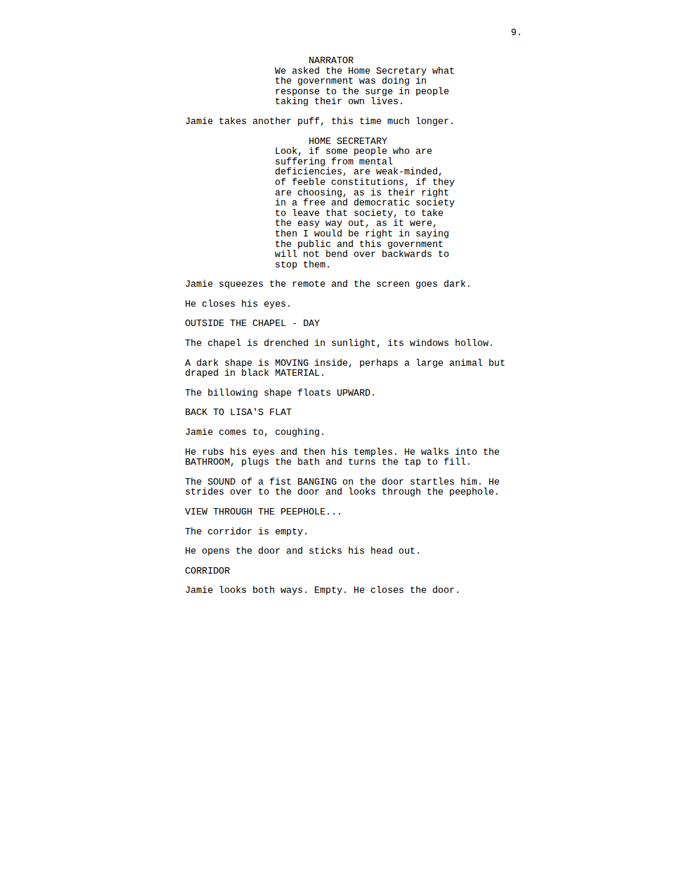9.
NARRATOR
We asked the Home Secretary what the government was doing in response to the surge in people taking their own lives.
Jamie takes another puff, this time much longer.
HOME SECRETARY
Look, if some people who are suffering from mental deficiencies, are weak-minded, of feeble constitutions, if they are choosing, as is their right in a free and democratic society to leave that society, to take the easy way out, as it were, then I would be right in saying the public and this government will not bend over backwards to stop them.
Jamie squeezes the remote and the screen goes dark.
He closes his eyes.
OUTSIDE THE CHAPEL - DAY
The chapel is drenched in sunlight, its windows hollow.
A dark shape is MOVING inside, perhaps a large animal but draped in black MATERIAL.
The billowing shape floats UPWARD.
BACK TO LISA'S FLAT
Jamie comes to, coughing.
He rubs his eyes and then his temples. He walks into the BATHROOM, plugs the bath and turns the tap to fill.
The SOUND of a fist BANGING on the door startles him. He strides over to the door and looks through the peephole.
VIEW THROUGH THE PEEPHOLE...
The corridor is empty.
He opens the door and sticks his head out.
CORRIDOR
Jamie looks both ways. Empty. He closes the door.